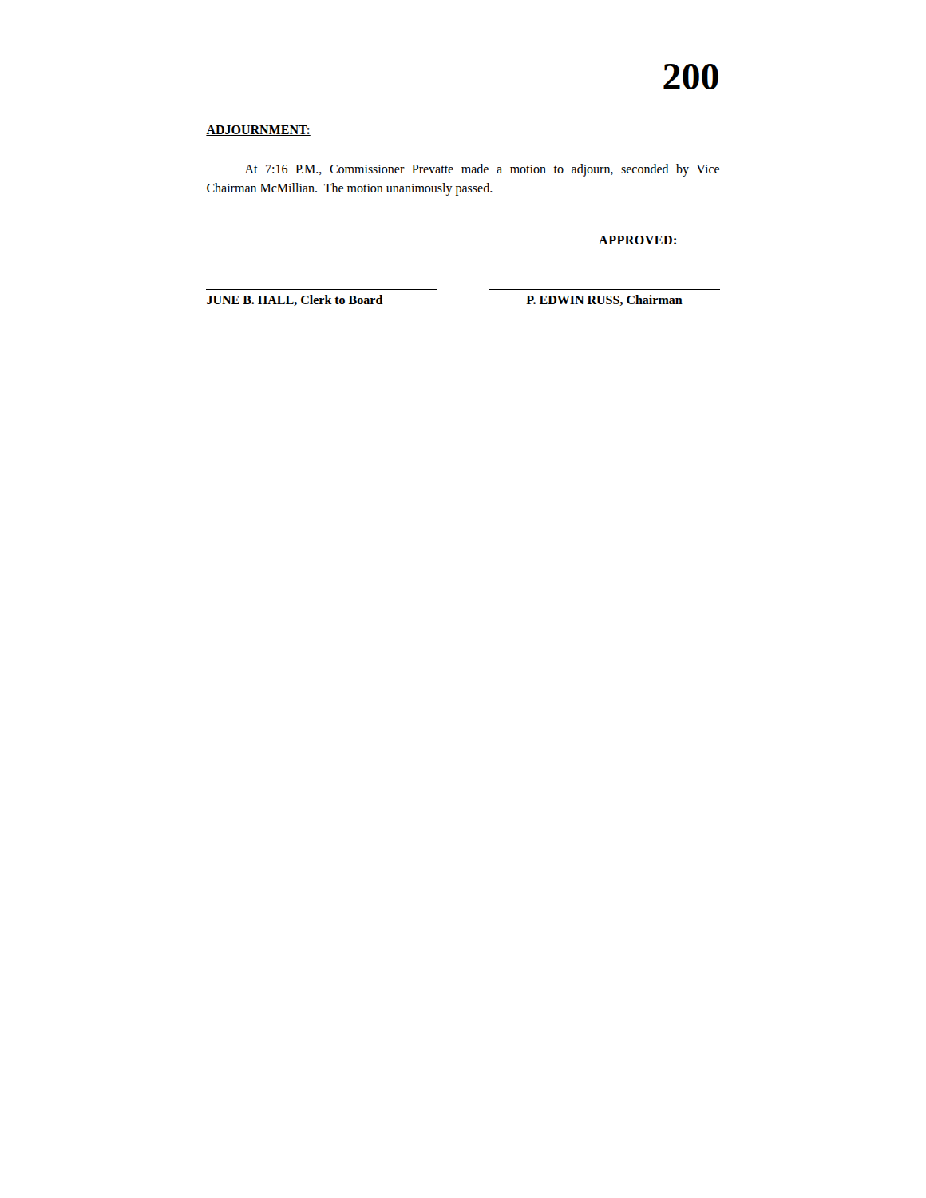200
ADJOURNMENT:
At 7:16 P.M., Commissioner Prevatte made a motion to adjourn, seconded by Vice Chairman McMillian. The motion unanimously passed.
APPROVED:
JUNE B. HALL, Clerk to Board
P. EDWIN RUSS, Chairman